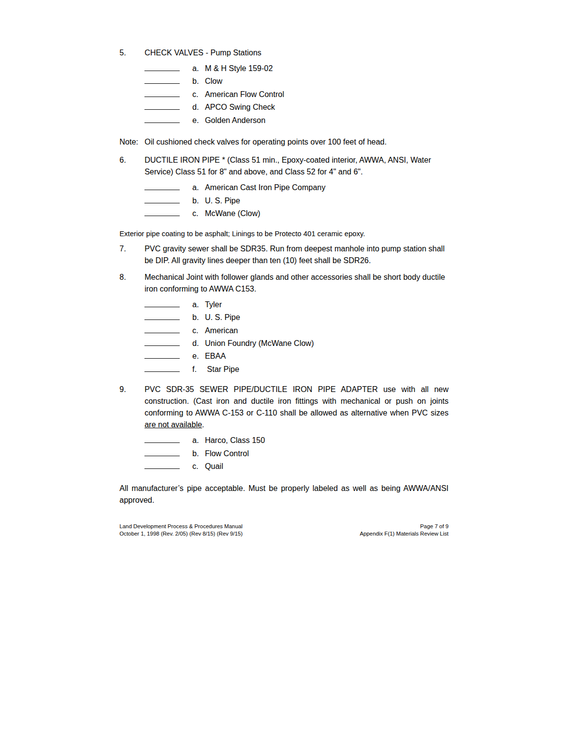5.
CHECK VALVES - Pump Stations
a. M & H Style 159-02
b. Clow
c. American Flow Control
d. APCO Swing Check
e. Golden Anderson
Note:
Oil cushioned check valves for operating points over 100 feet of head.
6.
DUCTILE IRON PIPE * (Class 51 min., Epoxy-coated interior, AWWA, ANSI, Water Service) Class 51 for 8" and above, and Class 52 for 4" and 6".
a. American Cast Iron Pipe Company
b. U. S. Pipe
c. McWane (Clow)
Exterior pipe coating to be asphalt; Linings to be Protecto 401 ceramic epoxy.
7.
PVC gravity sewer shall be SDR35. Run from deepest manhole into pump station shall be DIP. All gravity lines deeper than ten (10) feet shall be SDR26.
8.
Mechanical Joint with follower glands and other accessories shall be short body ductile iron conforming to AWWA C153.
a. Tyler
b. U. S. Pipe
c. American
d. Union Foundry (McWane Clow)
e. EBAA
f. Star Pipe
9.
PVC SDR-35 SEWER PIPE/DUCTILE IRON PIPE ADAPTER use with all new construction. (Cast iron and ductile iron fittings with mechanical or push on joints conforming to AWWA C-153 or C-110 shall be allowed as alternative when PVC sizes are not available.
a. Harco, Class 150
b. Flow Control
c. Quail
All manufacturer’s pipe acceptable. Must be properly labeled as well as being AWWA/ANSI approved.
Land Development Process & Procedures Manual
October 1, 1998 (Rev. 2/05) (Rev 8/15) (Rev 9/15)
Page 7 of 9
Appendix F(1) Materials Review List